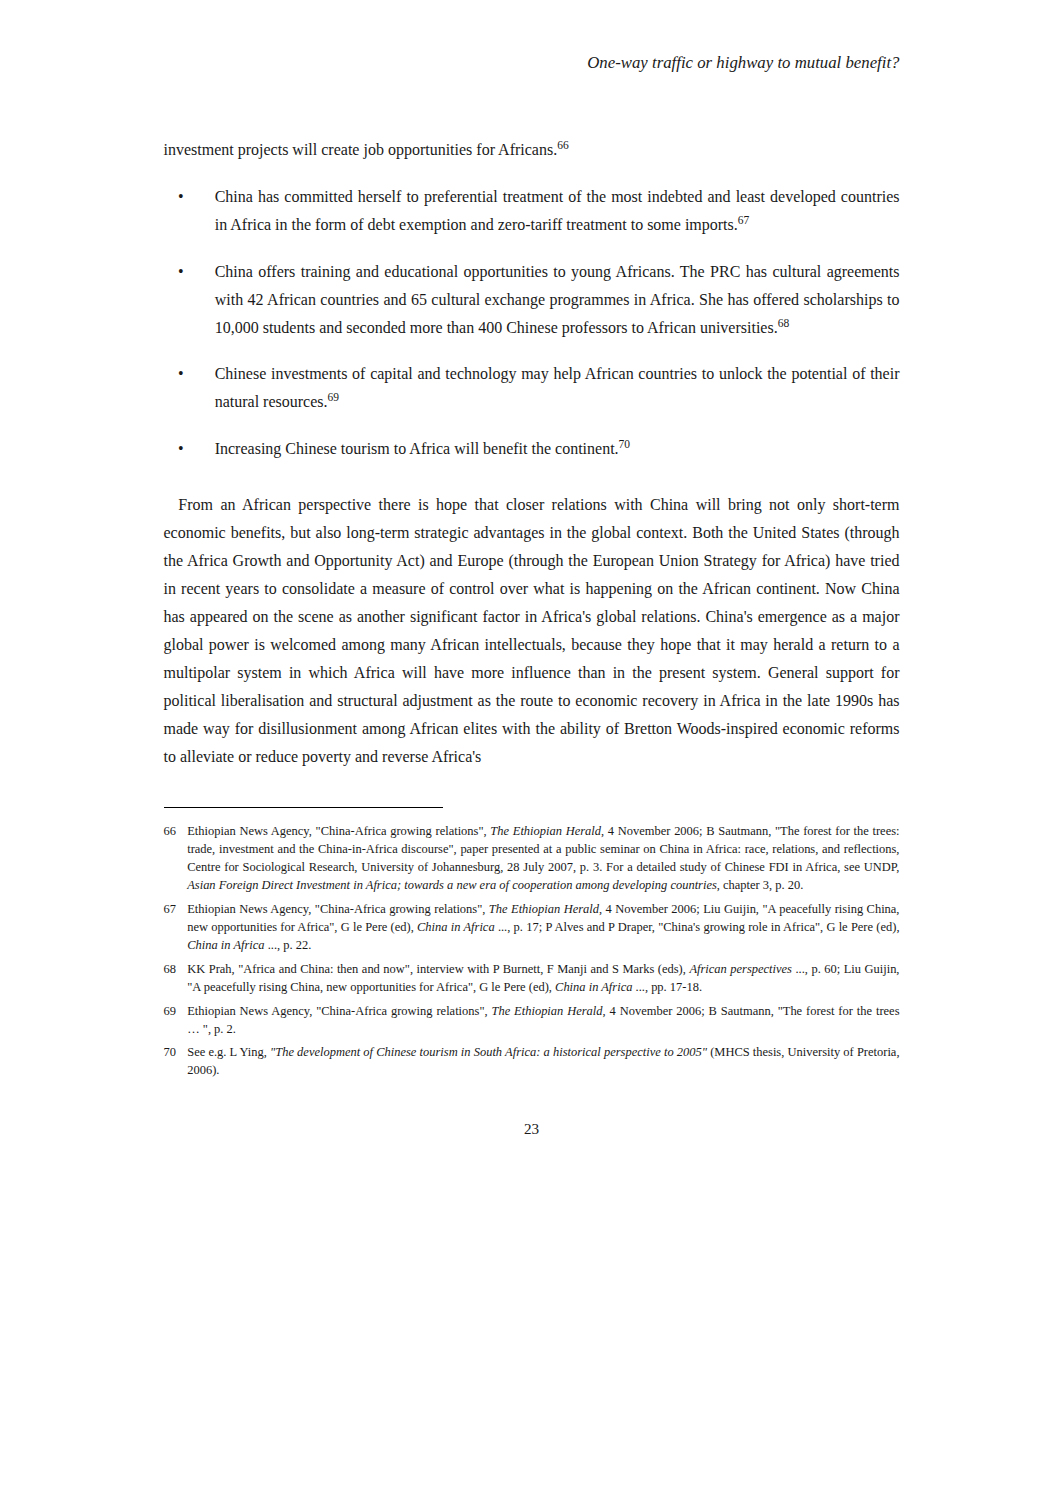One-way traffic or highway to mutual benefit?
investment projects will create job opportunities for Africans.66
China has committed herself to preferential treatment of the most indebted and least developed countries in Africa in the form of debt exemption and zero-tariff treatment to some imports.67
China offers training and educational opportunities to young Africans. The PRC has cultural agreements with 42 African countries and 65 cultural exchange programmes in Africa. She has offered scholarships to 10,000 students and seconded more than 400 Chinese professors to African universities.68
Chinese investments of capital and technology may help African countries to unlock the potential of their natural resources.69
Increasing Chinese tourism to Africa will benefit the continent.70
From an African perspective there is hope that closer relations with China will bring not only short-term economic benefits, but also long-term strategic advantages in the global context. Both the United States (through the Africa Growth and Opportunity Act) and Europe (through the European Union Strategy for Africa) have tried in recent years to consolidate a measure of control over what is happening on the African continent. Now China has appeared on the scene as another significant factor in Africa's global relations. China's emergence as a major global power is welcomed among many African intellectuals, because they hope that it may herald a return to a multipolar system in which Africa will have more influence than in the present system. General support for political liberalisation and structural adjustment as the route to economic recovery in Africa in the late 1990s has made way for disillusionment among African elites with the ability of Bretton Woods-inspired economic reforms to alleviate or reduce poverty and reverse Africa's
66 Ethiopian News Agency, "China-Africa growing relations", The Ethiopian Herald, 4 November 2006; B Sautmann, "The forest for the trees: trade, investment and the China-in-Africa discourse", paper presented at a public seminar on China in Africa: race, relations, and reflections, Centre for Sociological Research, University of Johannesburg, 28 July 2007, p. 3. For a detailed study of Chinese FDI in Africa, see UNDP, Asian Foreign Direct Investment in Africa; towards a new era of cooperation among developing countries, chapter 3, p. 20.
67 Ethiopian News Agency, "China-Africa growing relations", The Ethiopian Herald, 4 November 2006; Liu Guijin, "A peacefully rising China, new opportunities for Africa", G le Pere (ed), China in Africa ..., p. 17; P Alves and P Draper, "China's growing role in Africa", G le Pere (ed), China in Africa ..., p. 22.
68 KK Prah, "Africa and China: then and now", interview with P Burnett, F Manji and S Marks (eds), African perspectives ..., p. 60; Liu Guijin, "A peacefully rising China, new opportunities for Africa", G le Pere (ed), China in Africa ..., pp. 17-18.
69 Ethiopian News Agency, "China-Africa growing relations", The Ethiopian Herald, 4 November 2006; B Sautmann, "The forest for the trees … ", p. 2.
70 See e.g. L Ying, "The development of Chinese tourism in South Africa: a historical perspective to 2005" (MHCS thesis, University of Pretoria, 2006).
23